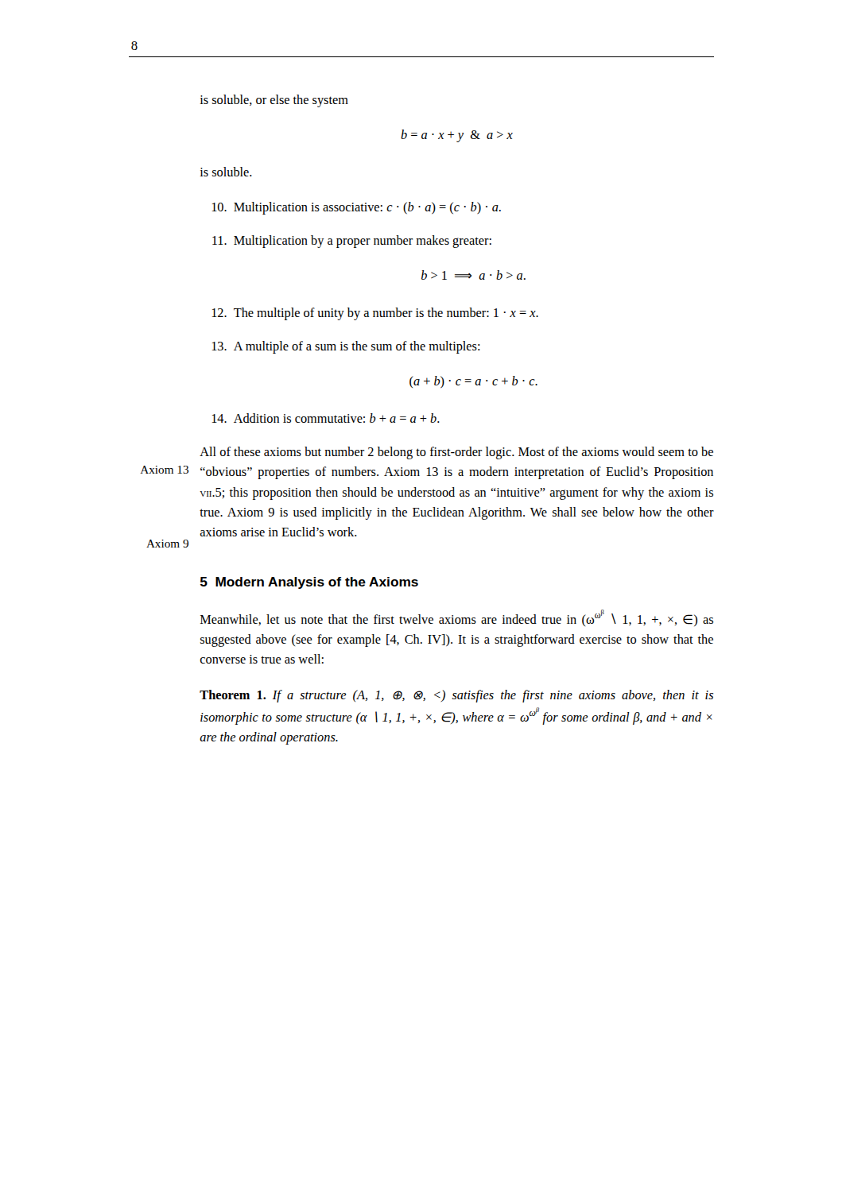8
is soluble, or else the system
b = a · x + y & a > x
is soluble.
10. Multiplication is associative: c · (b · a) = (c · b) · a.
11. Multiplication by a proper number makes greater:
b > 1 ⟹ a · b > a.
12. The multiple of unity by a number is the number: 1 · x = x.
13. A multiple of a sum is the sum of the multiples:
(a + b) · c = a · c + b · c.
14. Addition is commutative: b + a = a + b.
Axiom 13
Axiom 9
All of these axioms but number 2 belong to first-order logic. Most of the axioms would seem to be “obvious” properties of numbers. Axiom 13 is a modern interpretation of Euclid’s Proposition vii.5; this proposition then should be understood as an “intuitive” argument for why the axiom is true. Axiom 9 is used implicitly in the Euclidean Algorithm. We shall see below how the other axioms arise in Euclid’s work.
5 Modern Analysis of the Axioms
Meanwhile, let us note that the first twelve axioms are indeed true in (ωωβ ∖ 1, 1, +, ×, ∈) as suggested above (see for example [4, Ch. IV]). It is a straightforward exercise to show that the converse is true as well:
Theorem 1. If a structure (A, 1, ⊕, ⊗, <) satisfies the first nine axioms above, then it is isomorphic to some structure (α ∖ 1, 1, +, ×, ∈), where α = ωωβ for some ordinal β, and + and × are the ordinal operations.